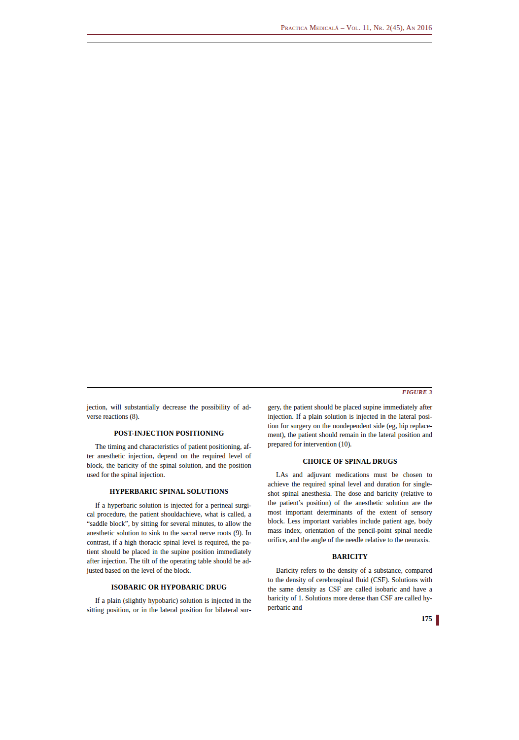Practica Medicală – Vol. 11, Nr. 2(45), An 2016
FIGURE 3
jection, will substantially decrease the possibility of adverse reactions (8).
POST-INJECTION POSITIONING
The timing and characteristics of patient positioning, after anesthetic injection, depend on the required level of block, the baricity of the spinal solution, and the position used for the spinal injection.
HYPERBARIC SPINAL SOLUTIONS
If a hyperbaric solution is injected for a perineal surgical procedure, the patient shouldachieve, what is called, a “saddle block”, by sitting for several minutes, to allow the anesthetic solution to sink to the sacral nerve roots (9). In contrast, if a high thoracic spinal level is required, the patient should be placed in the supine position immediately after injection. The tilt of the operating table should be adjusted based on the level of the block.
ISOBARIC OR HYPOBARIC DRUG
If a plain (slightly hypobaric) solution is injected in the sitting position, or in the lateral position for bilateral surgery, the patient should be placed supine immediately after injection. If a plain solution is injected in the lateral position for surgery on the nondependent side (eg, hip replacement), the patient should remain in the lateral position and prepared for intervention (10).
CHOICE OF SPINAL DRUGS
LAs and adjuvant medications must be chosen to achieve the required spinal level and duration for single-shot spinal anesthesia. The dose and baricity (relative to the patient’s position) of the anesthetic solution are the most important determinants of the extent of sensory block. Less important variables include patient age, body mass index, orientation of the pencil-point spinal needle orifice, and the angle of the needle relative to the neuraxis.
BARICITY
Baricity refers to the density of a substance, compared to the density of cerebrospinal fluid (CSF). Solutions with the same density as CSF are called isobaric and have a baricity of 1. Solutions more dense than CSF are called hyperbaric and
175